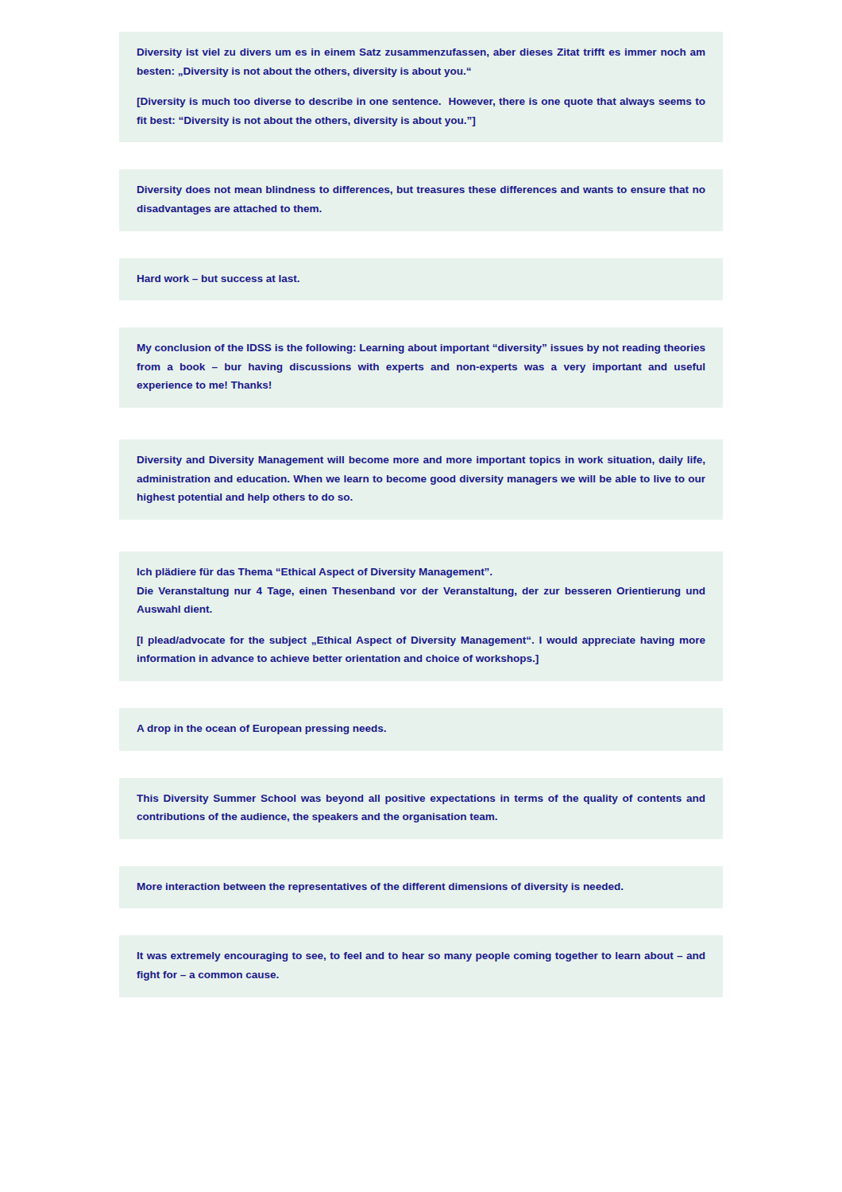Diversity ist viel zu divers um es in einem Satz zusammenzufassen, aber dieses Zitat trifft es immer noch am besten: „Diversity is not about the others, diversity is about you.“
[Diversity is much too diverse to describe in one sentence. However, there is one quote that always seems to fit best: “Diversity is not about the others, diversity is about you.”]
Diversity does not mean blindness to differences, but treasures these differences and wants to ensure that no disadvantages are attached to them.
Hard work – but success at last.
My conclusion of the IDSS is the following: Learning about important “diversity” issues by not reading theories from a book – bur having discussions with experts and non-experts was a very important and useful experience to me! Thanks!
Diversity and Diversity Management will become more and more important topics in work situation, daily life, administration and education. When we learn to become good diversity managers we will be able to live to our highest potential and help others to do so.
Ich plädiere für das Thema “Ethical Aspect of Diversity Management”.
Die Veranstaltung nur 4 Tage, einen Thesenband vor der Veranstaltung, der zur besseren Orientierung und Auswahl dient.
[I plead/advocate for the subject „Ethical Aspect of Diversity Management“. I would appreciate having more information in advance to achieve better orientation and choice of workshops.]
A drop in the ocean of European pressing needs.
This Diversity Summer School was beyond all positive expectations in terms of the quality of contents and contributions of the audience, the speakers and the organisation team.
More interaction between the representatives of the different dimensions of diversity is needed.
It was extremely encouraging to see, to feel and to hear so many people coming together to learn about – and fight for – a common cause.